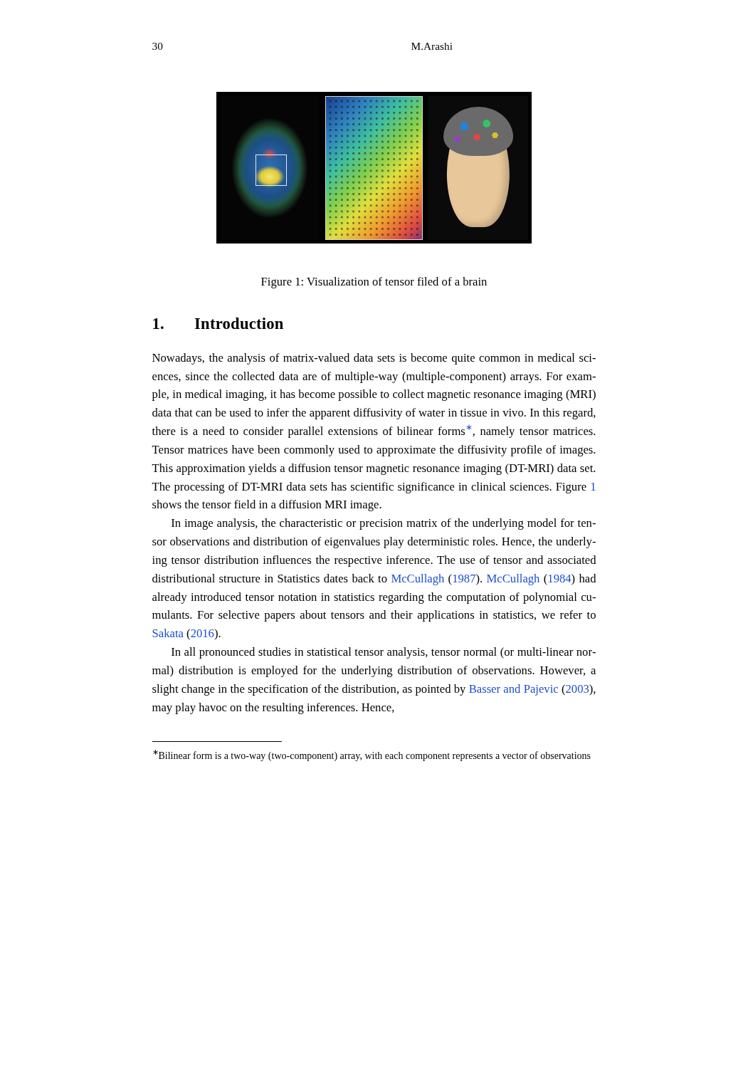30 M.Arashi
Figure 1: Visualization of tensor filed of a brain
1. Introduction
Nowadays, the analysis of matrix-valued data sets is become quite common in medical sciences, since the collected data are of multiple-way (multiple-component) arrays. For example, in medical imaging, it has become possible to collect magnetic resonance imaging (MRI) data that can be used to infer the apparent diffusivity of water in tissue in vivo. In this regard, there is a need to consider parallel extensions of bilinear forms∗, namely tensor matrices. Tensor matrices have been commonly used to approximate the diffusivity profile of images. This approximation yields a diffusion tensor magnetic resonance imaging (DT-MRI) data set. The processing of DT-MRI data sets has scientific significance in clinical sciences. Figure 1 shows the tensor field in a diffusion MRI image.
In image analysis, the characteristic or precision matrix of the underlying model for tensor observations and distribution of eigenvalues play deterministic roles. Hence, the underlying tensor distribution influences the respective inference. The use of tensor and associated distributional structure in Statistics dates back to McCullagh (1987). McCullagh (1984) had already introduced tensor notation in statistics regarding the computation of polynomial cumulants. For selective papers about tensors and their applications in statistics, we refer to Sakata (2016).
In all pronounced studies in statistical tensor analysis, tensor normal (or multi-linear normal) distribution is employed for the underlying distribution of observations. However, a slight change in the specification of the distribution, as pointed by Basser and Pajevic (2003), may play havoc on the resulting inferences. Hence,
∗Bilinear form is a two-way (two-component) array, with each component represents a vector of observations